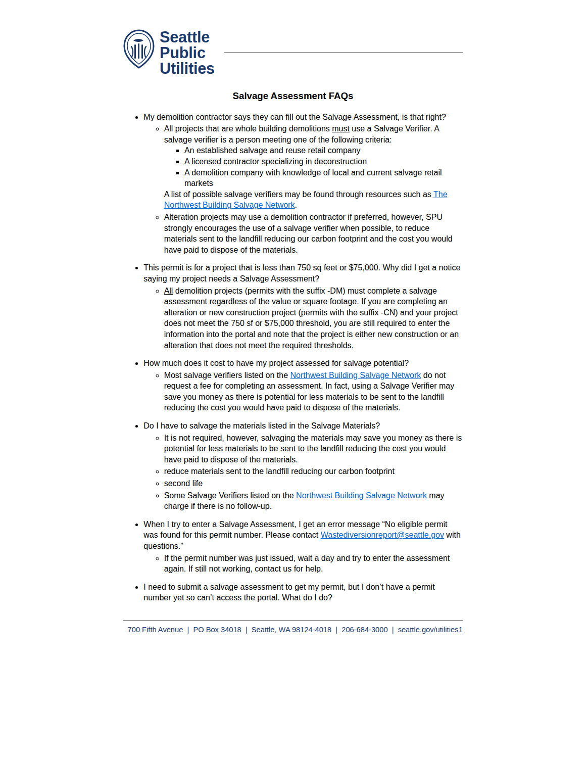Seattle
Public
Utilities
Salvage Assessment FAQs
My demolition contractor says they can fill out the Salvage Assessment, is that right?
All projects that are whole building demolitions must use a Salvage Verifier. A salvage verifier is a person meeting one of the following criteria:
An established salvage and reuse retail company
A licensed contractor specializing in deconstruction
A demolition company with knowledge of local and current salvage retail markets
A list of possible salvage verifiers may be found through resources such as The Northwest Building Salvage Network.
Alteration projects may use a demolition contractor if preferred, however, SPU strongly encourages the use of a salvage verifier when possible, to reduce materials sent to the landfill reducing our carbon footprint and the cost you would have paid to dispose of the materials.
This permit is for a project that is less than 750 sq feet or $75,000. Why did I get a notice saying my project needs a Salvage Assessment?
All demolition projects (permits with the suffix -DM) must complete a salvage assessment regardless of the value or square footage. If you are completing an alteration or new construction project (permits with the suffix -CN) and your project does not meet the 750 sf or $75,000 threshold, you are still required to enter the information into the portal and note that the project is either new construction or an alteration that does not meet the required thresholds.
How much does it cost to have my project assessed for salvage potential?
Most salvage verifiers listed on the Northwest Building Salvage Network do not request a fee for completing an assessment. In fact, using a Salvage Verifier may save you money as there is potential for less materials to be sent to the landfill reducing the cost you would have paid to dispose of the materials.
Do I have to salvage the materials listed in the Salvage Materials?
It is not required, however, salvaging the materials may save you money as there is potential for less materials to be sent to the landfill reducing the cost you would have paid to dispose of the materials.
reduce materials sent to the landfill reducing our carbon footprint
second life
Some Salvage Verifiers listed on the Northwest Building Salvage Network may charge if there is no follow-up.
When I try to enter a Salvage Assessment, I get an error message “No eligible permit was found for this permit number. Please contact Wastediversionreport@seattle.gov with questions.”
If the permit number was just issued, wait a day and try to enter the assessment again. If still not working, contact us for help.
I need to submit a salvage assessment to get my permit, but I don’t have a permit number yet so can’t access the portal. What do I do?
700 Fifth Avenue | PO Box 34018 | Seattle, WA 98124-4018 | 206-684-3000 | seattle.gov/utilities 1